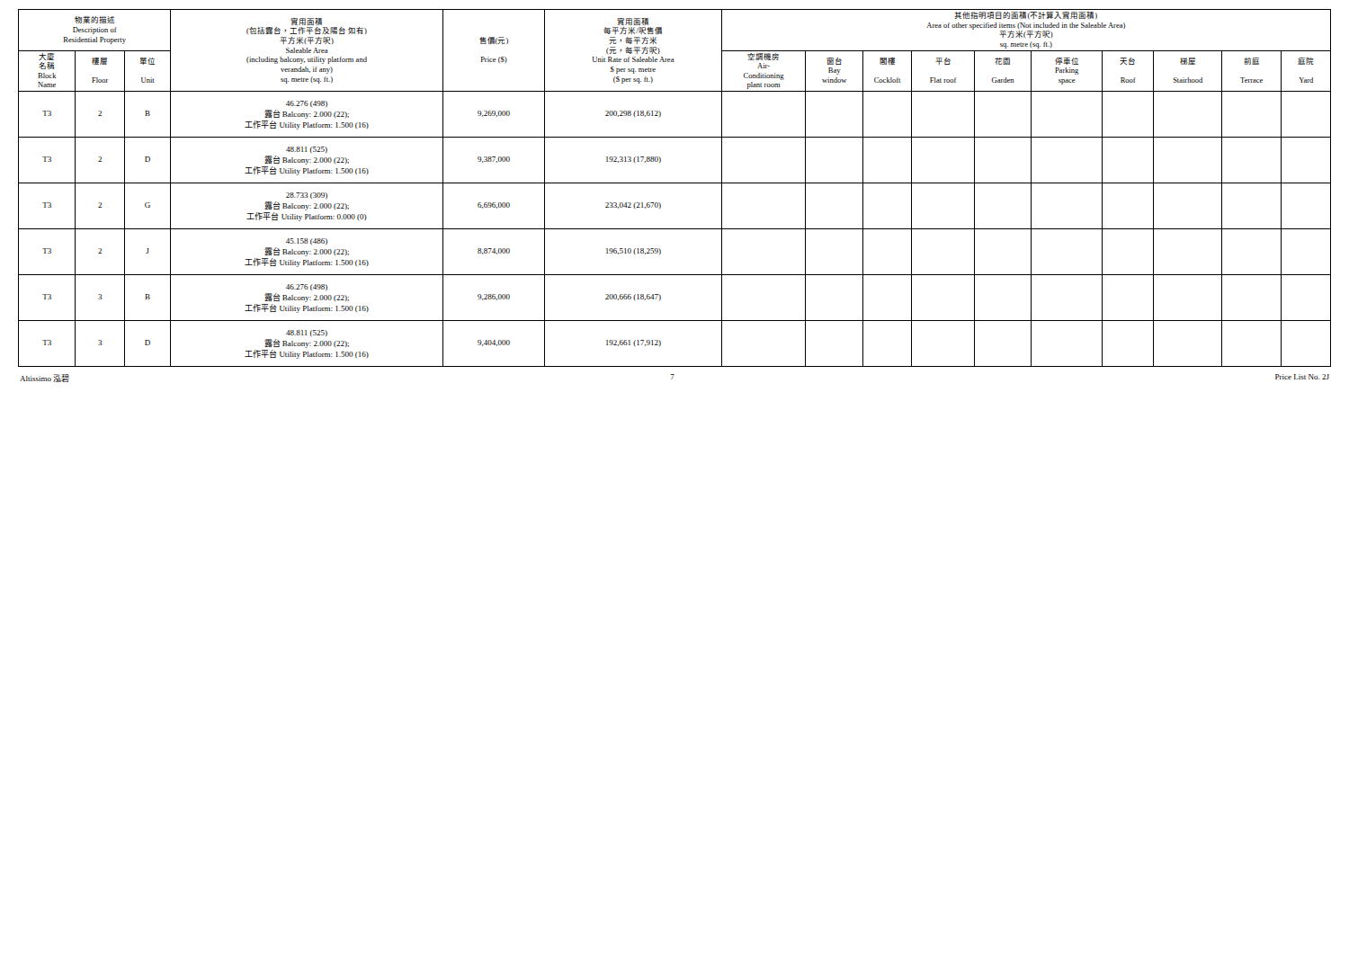| 物業的描述 Description of Residential Property | 實用面積 (包括露台，工作平台及陽台 如有) 平方米(平方呎) Saleable Area (including balcony, utility platform and verandah, if any) sq. metre (sq. ft.) | 售價(元) Price ($) | 實用面積 每平方米/呎售價 元，每平方米 (元，每平方呎) Unit Rate of Saleable Area $ per sq. metre ($ per sq. ft.) | 其他指明項目的面積(不計算入實用面積) Area of other specified items (Not included in the Saleable Area) 平方米(平方呎) sq. metre (sq. ft.) |
| --- | --- | --- | --- | --- |
| 大廈 名稱 Block Name | 樓層 Floor | 單位 Unit | 空調機房 Air- Conditioning plant room | 窗台 Bay window | 閣樓 Cockloft | 平台 Flat roof | 花園 Garden | 停車位 Parking space | 天台 Roof | 梯屋 Stairhood | 前庭 Terrace | 庭院 Yard |
| T3 | 2 | B | 46.276 (498) 露台 Balcony: 2.000 (22); 工作平台 Utility Platform: 1.500 (16) | 9,269,000 | 200,298 (18,612) | | | | | | | | | | |
| T3 | 2 | D | 48.811 (525) 露台 Balcony: 2.000 (22); 工作平台 Utility Platform: 1.500 (16) | 9,387,000 | 192,313 (17,880) | | | | | | | | | | |
| T3 | 2 | G | 28.733 (309) 露台 Balcony: 2.000 (22); 工作平台 Utility Platform: 0.000 (0) | 6,696,000 | 233,042 (21,670) | | | | | | | | | | |
| T3 | 2 | J | 45.158 (486) 露台 Balcony: 2.000 (22); 工作平台 Utility Platform: 1.500 (16) | 8,874,000 | 196,510 (18,259) | | | | | | | | | | |
| T3 | 3 | B | 46.276 (498) 露台 Balcony: 2.000 (22); 工作平台 Utility Platform: 1.500 (16) | 9,286,000 | 200,666 (18,647) | | | | | | | | | | |
| T3 | 3 | D | 48.811 (525) 露台 Balcony: 2.000 (22); 工作平台 Utility Platform: 1.500 (16) | 9,404,000 | 192,661 (17,912) | | | | | | | | | | |
Altissimo 泓碧
7
Price List No. 2J